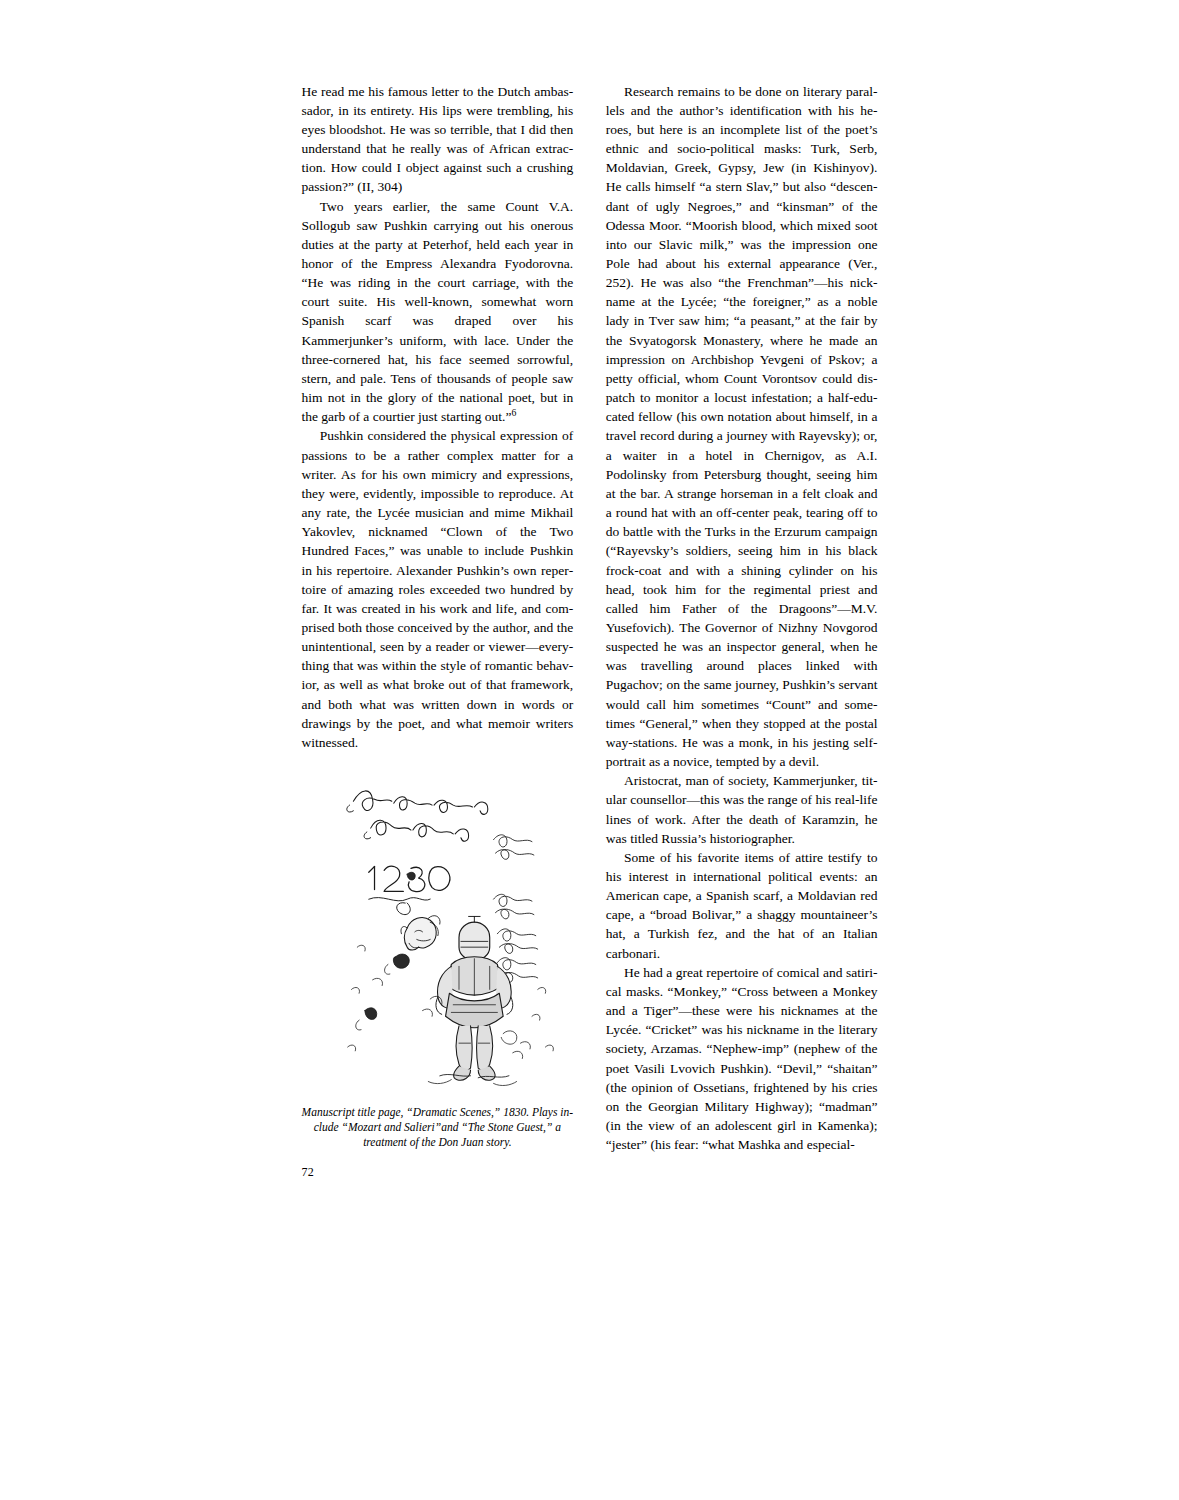He read me his famous letter to the Dutch ambassador, in its entirety. His lips were trembling, his eyes bloodshot. He was so terrible, that I did then understand that he really was of African extraction. How could I object against such a crushing passion?” (II, 304)
Two years earlier, the same Count V.A. Sollogub saw Pushkin carrying out his onerous duties at the party at Peterhof, held each year in honor of the Empress Alexandra Fyodorovna. “He was riding in the court carriage, with the court suite. His well-known, somewhat worn Spanish scarf was draped over his Kammerjunker’s uniform, with lace. Under the three-cornered hat, his face seemed sorrowful, stern, and pale. Tens of thousands of people saw him not in the glory of the national poet, but in the garb of a courtier just starting out.”6
Pushkin considered the physical expression of passions to be a rather complex matter for a writer. As for his own mimicry and expressions, they were, evidently, impossible to reproduce. At any rate, the Lycée musician and mime Mikhail Yakovlev, nicknamed “Clown of the Two Hundred Faces,” was unable to include Pushkin in his repertoire. Alexander Pushkin’s own repertoire of amazing roles exceeded two hundred by far. It was created in his work and life, and comprised both those conceived by the author, and the unintentional, seen by a reader or viewer—everything that was within the style of romantic behavior, as well as what broke out of that framework, and both what was written down in words or drawings by the poet, and what memoir writers witnessed.
Manuscript title page, “Dramatic Scenes,” 1830. Plays include “Mozart and Salieri”and “The Stone Guest,” a treatment of the Don Juan story.
Research remains to be done on literary parallels and the author’s identification with his heroes, but here is an incomplete list of the poet’s ethnic and socio-political masks: Turk, Serb, Moldavian, Greek, Gypsy, Jew (in Kishinyov). He calls himself “a stern Slav,” but also “descendant of ugly Negroes,” and “kinsman” of the Odessa Moor. “Moorish blood, which mixed soot into our Slavic milk,” was the impression one Pole had about his external appearance (Ver., 252). He was also “the Frenchman”—his nickname at the Lycée; “the foreigner,” as a noble lady in Tver saw him; “a peasant,” at the fair by the Svyatogorsk Monastery, where he made an impression on Archbishop Yevgeni of Pskov; a petty official, whom Count Vorontsov could dispatch to monitor a locust infestation; a half-educated fellow (his own notation about himself, in a travel record during a journey with Rayevsky); or, a waiter in a hotel in Chernigov, as A.I. Podolinsky from Petersburg thought, seeing him at the bar. A strange horseman in a felt cloak and a round hat with an off-center peak, tearing off to do battle with the Turks in the Erzurum campaign (“Rayevsky’s soldiers, seeing him in his black frock-coat and with a shining cylinder on his head, took him for the regimental priest and called him Father of the Dragoons”—M.V. Yusefovich). The Governor of Nizhny Novgorod suspected he was an inspector general, when he was travelling around places linked with Pugachov; on the same journey, Pushkin’s servant would call him sometimes “Count” and sometimes “General,” when they stopped at the postal way-stations. He was a monk, in his jesting self-portrait as a novice, tempted by a devil.
Aristocrat, man of society, Kammerjunker, titular counsellor—this was the range of his real-life lines of work. After the death of Karamzin, he was titled Russia’s historiographer.
Some of his favorite items of attire testify to his interest in international political events: an American cape, a Spanish scarf, a Moldavian red cape, a “broad Bolivar,” a shaggy mountaineer’s hat, a Turkish fez, and the hat of an Italian carbonari.
He had a great repertoire of comical and satirical masks. “Monkey,” “Cross between a Monkey and a Tiger”—these were his nicknames at the Lycée. “Cricket” was his nickname in the literary society, Arzamas. “Nephew-imp” (nephew of the poet Vasili Lvovich Pushkin). “Devil,” “shaitan” (the opinion of Ossetians, frightened by his cries on the Georgian Military Highway); “madman” (in the view of an adolescent girl in Kamenka); “jester” (his fear: “what Mashka and especial-
72